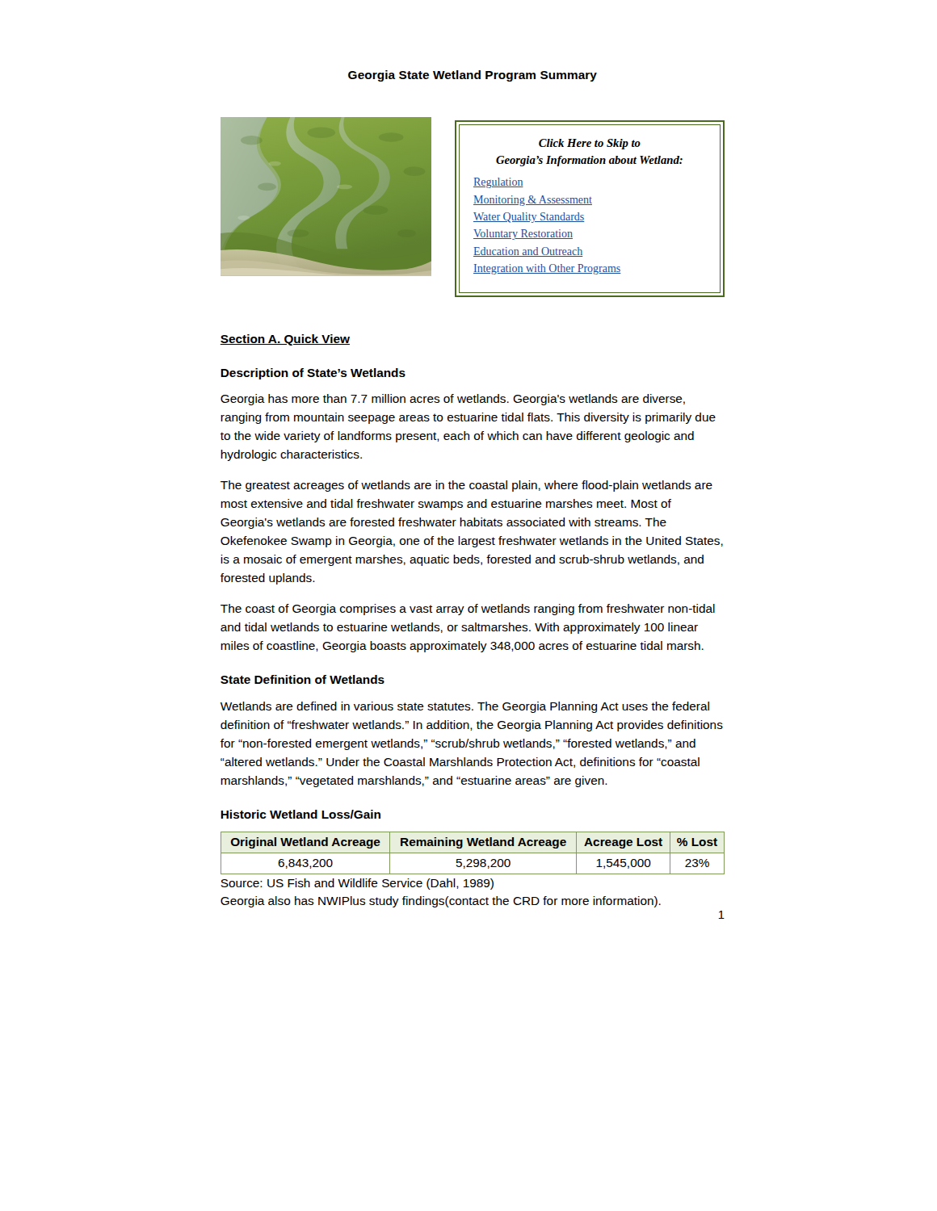Georgia State Wetland Program Summary
Click Here to Skip to
Georgia’s Information about Wetland:
Regulation
Monitoring & Assessment
Water Quality Standards
Voluntary Restoration
Education and Outreach
Integration with Other Programs
Section A. Quick View
Description of State’s Wetlands
Georgia has more than 7.7 million acres of wetlands. Georgia's wetlands are diverse, ranging from mountain seepage areas to estuarine tidal flats. This diversity is primarily due to the wide variety of landforms present, each of which can have different geologic and hydrologic characteristics.
The greatest acreages of wetlands are in the coastal plain, where flood-plain wetlands are most extensive and tidal freshwater swamps and estuarine marshes meet. Most of Georgia's wetlands are forested freshwater habitats associated with streams. The Okefenokee Swamp in Georgia, one of the largest freshwater wetlands in the United States, is a mosaic of emergent marshes, aquatic beds, forested and scrub-shrub wetlands, and forested uplands.
The coast of Georgia comprises a vast array of wetlands ranging from freshwater non-tidal and tidal wetlands to estuarine wetlands, or saltmarshes. With approximately 100 linear miles of coastline, Georgia boasts approximately 348,000 acres of estuarine tidal marsh.
State Definition of Wetlands
Wetlands are defined in various state statutes. The Georgia Planning Act uses the federal definition of “freshwater wetlands.” In addition, the Georgia Planning Act provides definitions for “non-forested emergent wetlands,” “scrub/shrub wetlands,” “forested wetlands,” and “altered wetlands.” Under the Coastal Marshlands Protection Act, definitions for “coastal marshlands,” “vegetated marshlands,” and “estuarine areas” are given.
Historic Wetland Loss/Gain
| Original Wetland Acreage | Remaining Wetland Acreage | Acreage Lost | % Lost |
| --- | --- | --- | --- |
| 6,843,200 | 5,298,200 | 1,545,000 | 23% |
Source: US Fish and Wildlife Service (Dahl, 1989)
Georgia also has NWIPlus study findings(contact the CRD for more information).
1